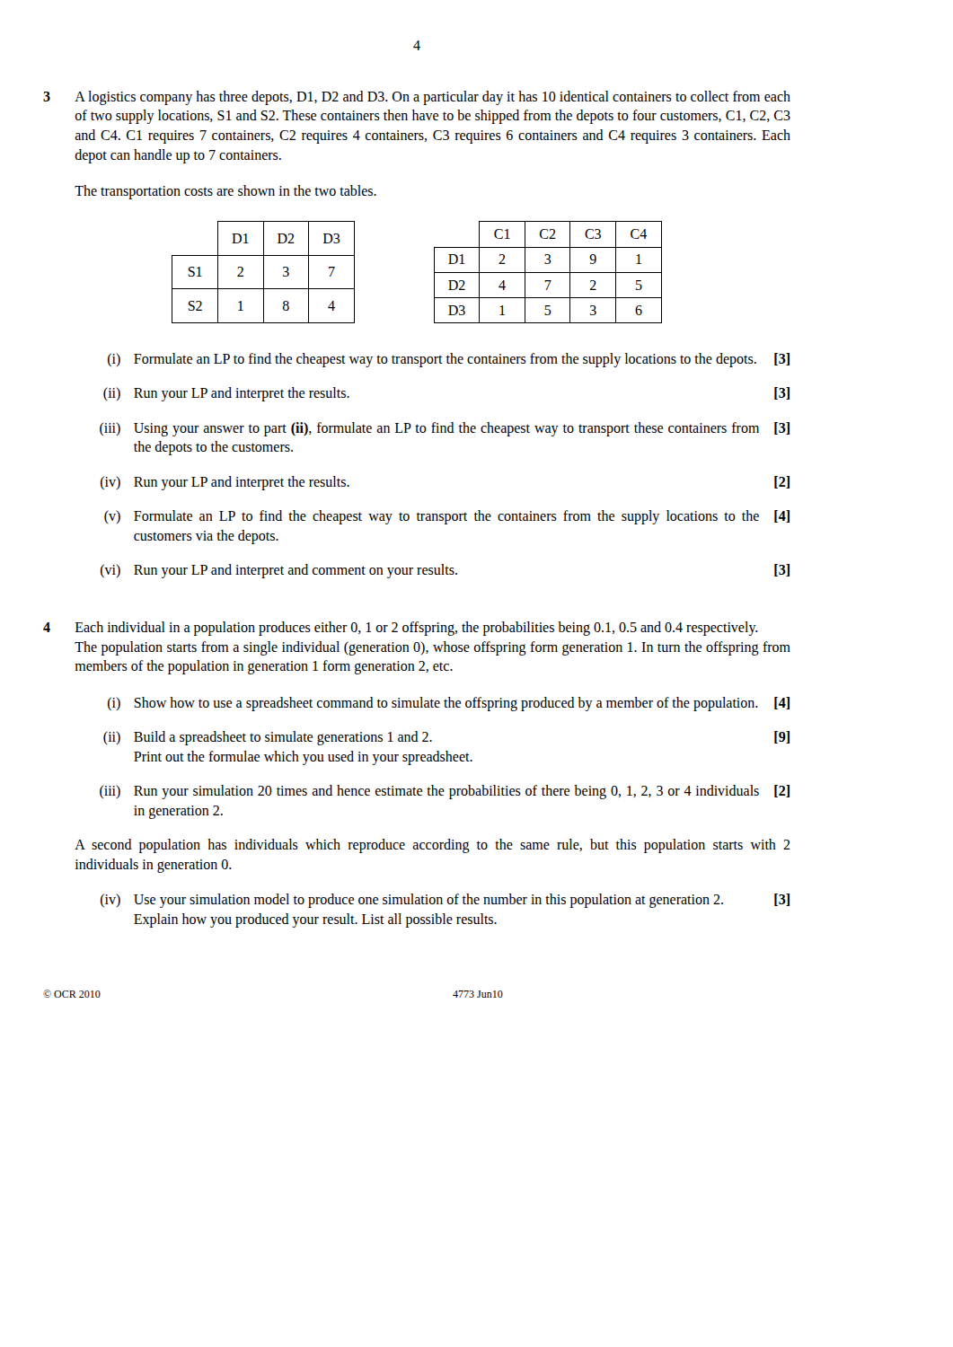4
3
A logistics company has three depots, D1, D2 and D3. On a particular day it has 10 identical containers to collect from each of two supply locations, S1 and S2. These containers then have to be shipped from the depots to four customers, C1, C2, C3 and C4. C1 requires 7 containers, C2 requires 4 containers, C3 requires 6 containers and C4 requires 3 containers. Each depot can handle up to 7 containers.
The transportation costs are shown in the two tables.
| | D1 | D2 | D3 |
| S1 | 2 | 3 | 7 |
| S2 | 1 | 8 | 4 |
| | C1 | C2 | C3 | C4 |
| D1 | 2 | 3 | 9 | 1 |
| D2 | 4 | 7 | 2 | 5 |
| D3 | 1 | 5 | 3 | 6 |
(i)
[3] Formulate an LP to find the cheapest way to transport the containers from the supply locations to the depots.
(ii)
[3] Run your LP and interpret the results.
(iii)
[3] Using your answer to part (ii), formulate an LP to find the cheapest way to transport these containers from the depots to the customers.
(iv)
[2] Run your LP and interpret the results.
(v)
[4] Formulate an LP to find the cheapest way to transport the containers from the supply locations to the customers via the depots.
(vi)
[3] Run your LP and interpret and comment on your results.
4
Each individual in a population produces either 0, 1 or 2 offspring, the probabilities being 0.1, 0.5 and 0.4 respectively.
The population starts from a single individual (generation 0), whose offspring form generation 1. In turn the offspring from members of the population in generation 1 form generation 2, etc.
(i)
[4] Show how to use a spreadsheet command to simulate the offspring produced by a member of the population.
(ii)
[9] Build a spreadsheet to simulate generations 1 and 2.
Print out the formulae which you used in your spreadsheet.
(iii)
[2] Run your simulation 20 times and hence estimate the probabilities of there being 0, 1, 2, 3 or 4 individuals in generation 2.
A second population has individuals which reproduce according to the same rule, but this population starts with 2 individuals in generation 0.
(iv)
[3] Use your simulation model to produce one simulation of the number in this population at generation 2.
Explain how you produced your result. List all possible results.
© OCR 2010 4773 Jun10